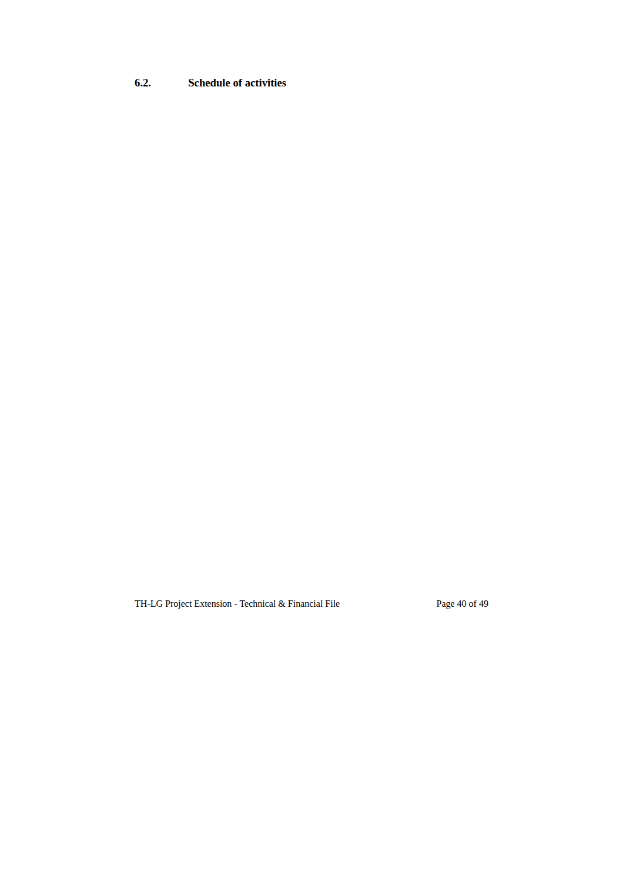6.2. Schedule of activities
TH-LG Project Extension - Technical & Financial File
Page 40 of 49